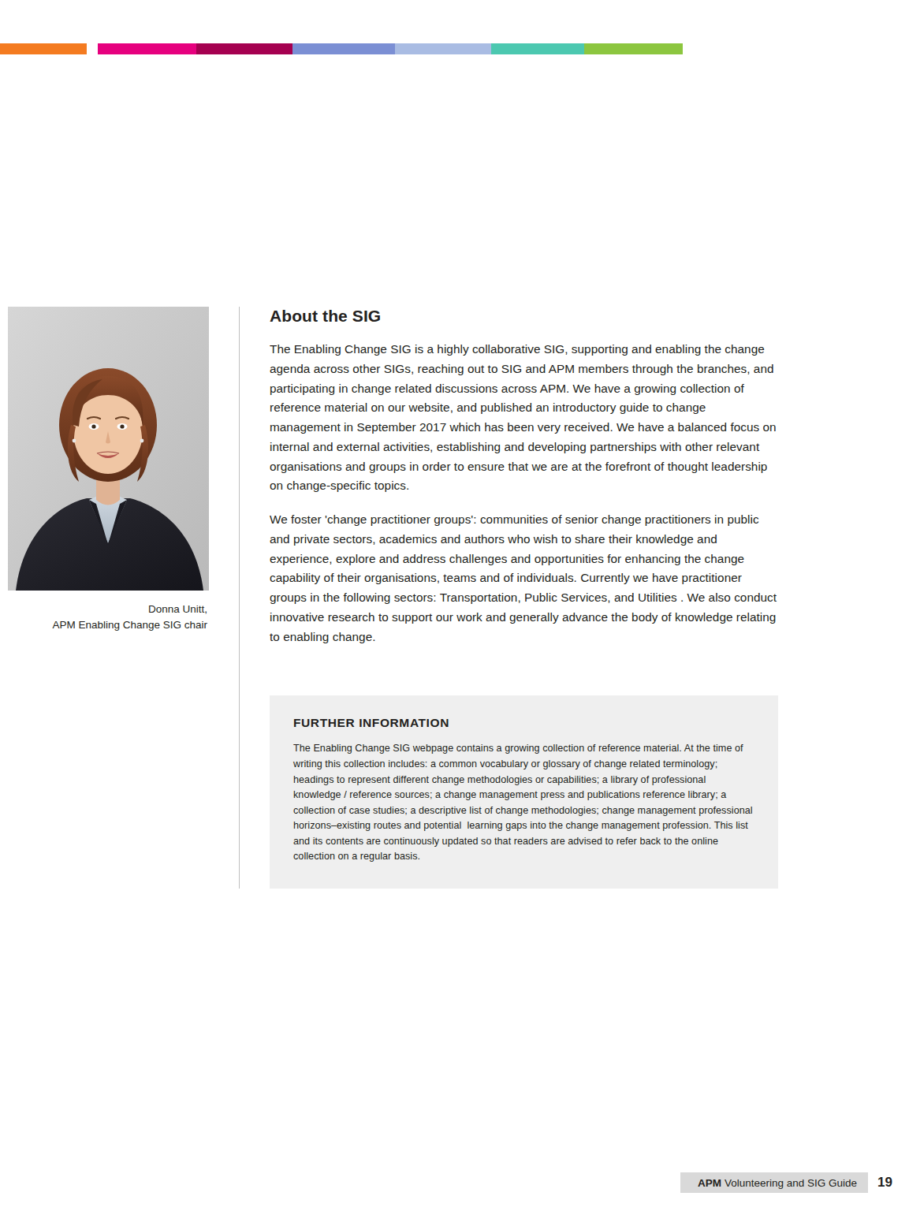Donna Unitt,
APM Enabling Change SIG chair
About the SIG
The Enabling Change SIG is a highly collaborative SIG, supporting and enabling the change agenda across other SIGs, reaching out to SIG and APM members through the branches, and participating in change related discussions across APM. We have a growing collection of reference material on our website, and published an introductory guide to change management in September 2017 which has been very received. We have a balanced focus on internal and external activities, establishing and developing partnerships with other relevant organisations and groups in order to ensure that we are at the forefront of thought leadership on change-specific topics.
We foster 'change practitioner groups': communities of senior change practitioners in public and private sectors, academics and authors who wish to share their knowledge and experience, explore and address challenges and opportunities for enhancing the change capability of their organisations, teams and of individuals. Currently we have practitioner groups in the following sectors: Transportation, Public Services, and Utilities . We also conduct innovative research to support our work and generally advance the body of knowledge relating to enabling change.
Further information
The Enabling Change SIG webpage contains a growing collection of reference material. At the time of writing this collection includes: a common vocabulary or glossary of change related terminology; headings to represent different change methodologies or capabilities; a library of professional knowledge / reference sources; a change management press and publications reference library; a collection of case studies; a descriptive list of change methodologies; change management professional horizons–existing routes and potential learning gaps into the change management profession. This list and its contents are continuously updated so that readers are advised to refer back to the online collection on a regular basis.
APM Volunteering and SIG Guide
19